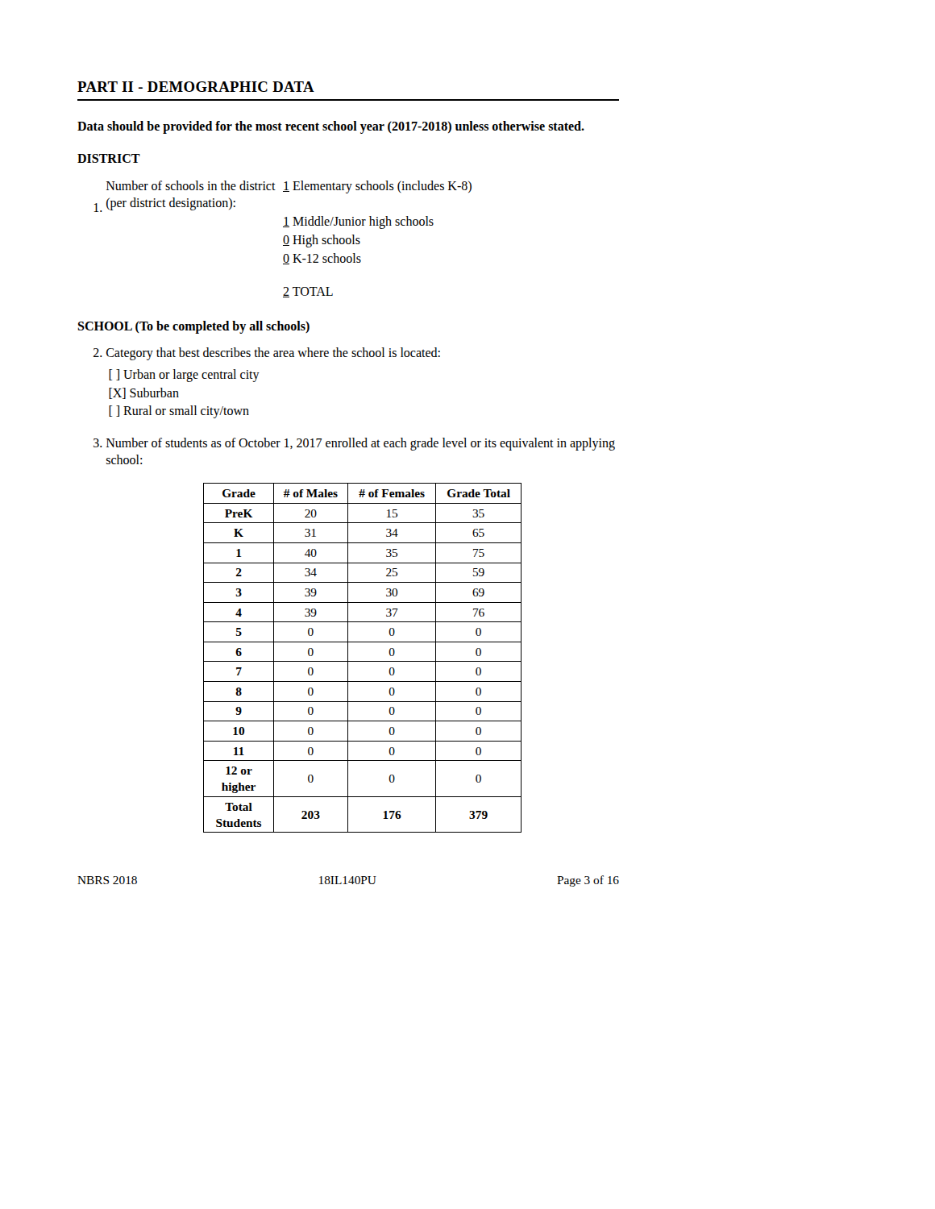PART II - DEMOGRAPHIC DATA
Data should be provided for the most recent school year (2017-2018) unless otherwise stated.
DISTRICT
| Number of schools in the district (per district designation): | 1 Elementary schools (includes K-8) |
| | 1 Middle/Junior high schools |
| | 0 High schools |
| | 0 K-12 schools |
| | 2 TOTAL |
SCHOOL (To be completed by all schools)
Category that best describes the area where the school is located:
[ ] Urban or large central city
[X] Suburban
[ ] Rural or small city/town
Number of students as of October 1, 2017 enrolled at each grade level or its equivalent in applying school:
| Grade | # of Males | # of Females | Grade Total |
| --- | --- | --- | --- |
| PreK | 20 | 15 | 35 |
| K | 31 | 34 | 65 |
| 1 | 40 | 35 | 75 |
| 2 | 34 | 25 | 59 |
| 3 | 39 | 30 | 69 |
| 4 | 39 | 37 | 76 |
| 5 | 0 | 0 | 0 |
| 6 | 0 | 0 | 0 |
| 7 | 0 | 0 | 0 |
| 8 | 0 | 0 | 0 |
| 9 | 0 | 0 | 0 |
| 10 | 0 | 0 | 0 |
| 11 | 0 | 0 | 0 |
| 12 or higher | 0 | 0 | 0 |
| Total Students | 203 | 176 | 379 |
NBRS 2018 18IL140PU Page 3 of 16